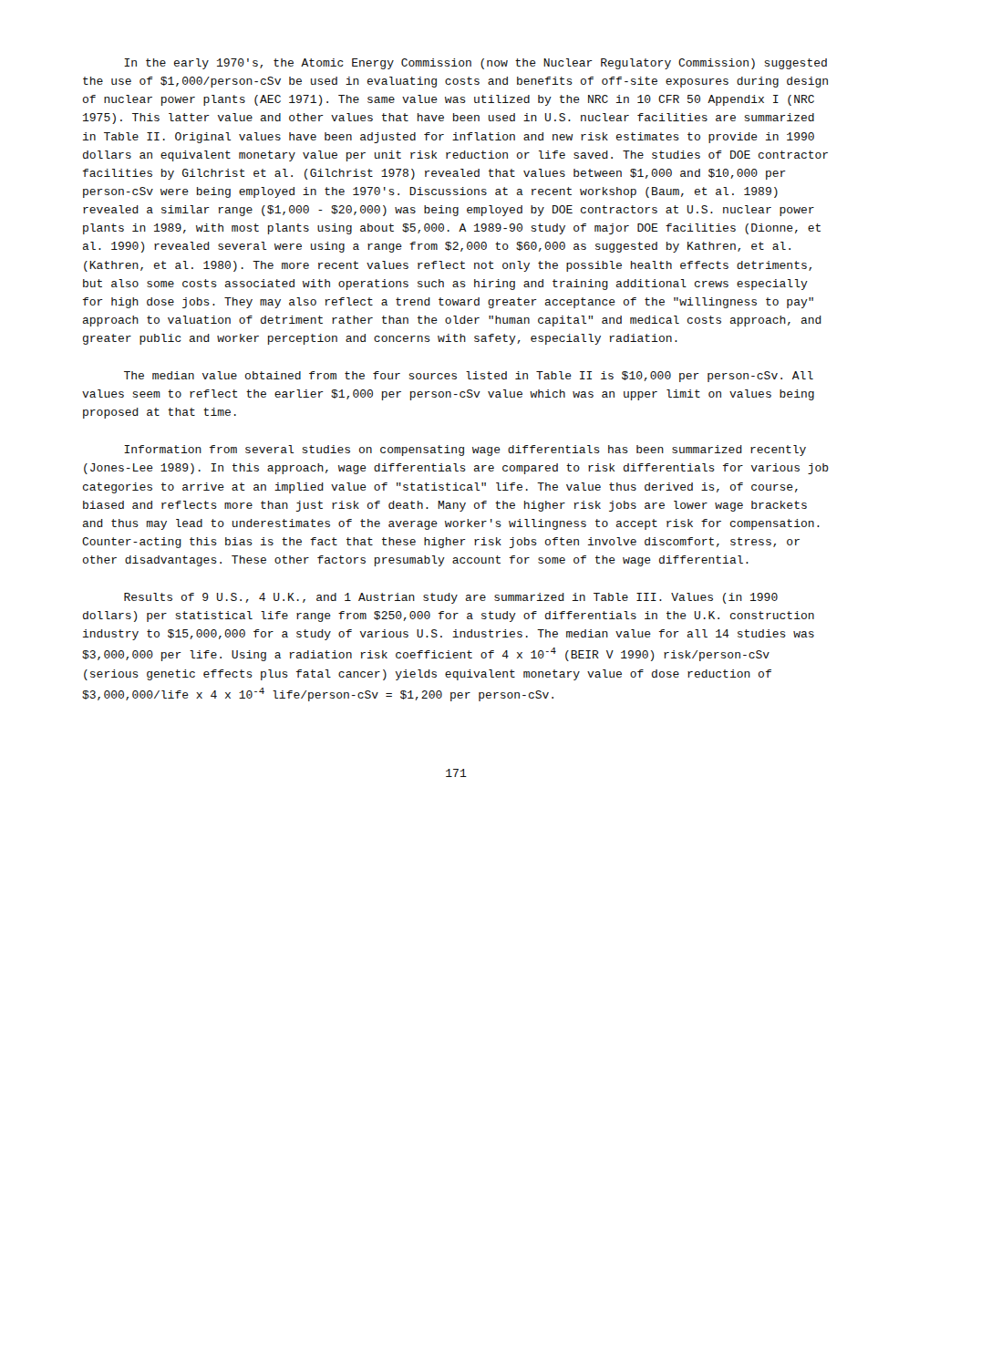In the early 1970's, the Atomic Energy Commission (now the Nuclear Regulatory Commission) suggested the use of $1,000/person-cSv be used in evaluating costs and benefits of off-site exposures during design of nuclear power plants (AEC 1971). The same value was utilized by the NRC in 10 CFR 50 Appendix I (NRC 1975). This latter value and other values that have been used in U.S. nuclear facilities are summarized in Table II. Original values have been adjusted for inflation and new risk estimates to provide in 1990 dollars an equivalent monetary value per unit risk reduction or life saved. The studies of DOE contractor facilities by Gilchrist et al. (Gilchrist 1978) revealed that values between $1,000 and $10,000 per person-cSv were being employed in the 1970's. Discussions at a recent workshop (Baum, et al. 1989) revealed a similar range ($1,000 - $20,000) was being employed by DOE contractors at U.S. nuclear power plants in 1989, with most plants using about $5,000. A 1989-90 study of major DOE facilities (Dionne, et al. 1990) revealed several were using a range from $2,000 to $60,000 as suggested by Kathren, et al. (Kathren, et al. 1980). The more recent values reflect not only the possible health effects detriments, but also some costs associated with operations such as hiring and training additional crews especially for high dose jobs. They may also reflect a trend toward greater acceptance of the "willingness to pay" approach to valuation of detriment rather than the older "human capital" and medical costs approach, and greater public and worker perception and concerns with safety, especially radiation.
The median value obtained from the four sources listed in Table II is $10,000 per person-cSv. All values seem to reflect the earlier $1,000 per person-cSv value which was an upper limit on values being proposed at that time.
Information from several studies on compensating wage differentials has been summarized recently (Jones-Lee 1989). In this approach, wage differentials are compared to risk differentials for various job categories to arrive at an implied value of "statistical" life. The value thus derived is, of course, biased and reflects more than just risk of death. Many of the higher risk jobs are lower wage brackets and thus may lead to underestimates of the average worker's willingness to accept risk for compensation. Counter-acting this bias is the fact that these higher risk jobs often involve discomfort, stress, or other disadvantages. These other factors presumably account for some of the wage differential.
Results of 9 U.S., 4 U.K., and 1 Austrian study are summarized in Table III. Values (in 1990 dollars) per statistical life range from $250,000 for a study of differentials in the U.K. construction industry to $15,000,000 for a study of various U.S. industries. The median value for all 14 studies was $3,000,000 per life. Using a radiation risk coefficient of 4 x 10-4 (BEIR V 1990) risk/person-cSv (serious genetic effects plus fatal cancer) yields equivalent monetary value of dose reduction of $3,000,000/life x 4 x 10-4 life/person-cSv = $1,200 per person-cSv.
171